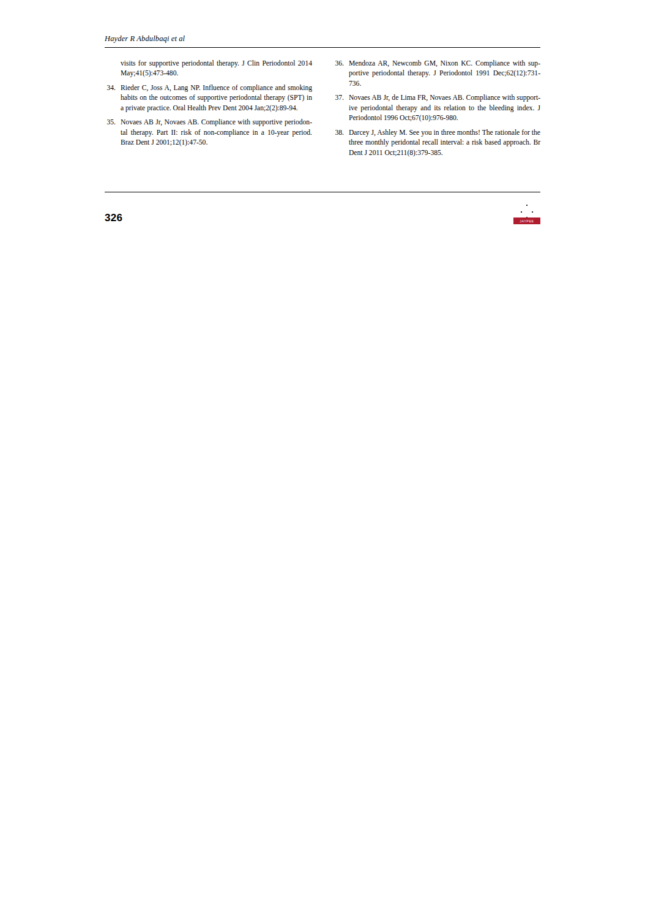Hayder R Abdulbaqi et al
visits for supportive periodontal therapy. J Clin Periodontol 2014 May;41(5):473-480.
34. Rieder C, Joss A, Lang NP. Influence of compliance and smoking habits on the outcomes of supportive periodontal therapy (SPT) in a private practice. Oral Health Prev Dent 2004 Jan;2(2):89-94.
35. Novaes AB Jr, Novaes AB. Compliance with supportive periodontal therapy. Part II: risk of non-compliance in a 10-year period. Braz Dent J 2001;12(1):47-50.
36. Mendoza AR, Newcomb GM, Nixon KC. Compliance with supportive periodontal therapy. J Periodontol 1991 Dec;62(12):731-736.
37. Novaes AB Jr, de Lima FR, Novaes AB. Compliance with supportive periodontal therapy and its relation to the bleeding index. J Periodontol 1996 Oct;67(10):976-980.
38. Darcey J, Ashley M. See you in three months! The rationale for the three monthly peridontal recall interval: a risk based approach. Br Dent J 2011 Oct;211(8):379-385.
326
Jaypee